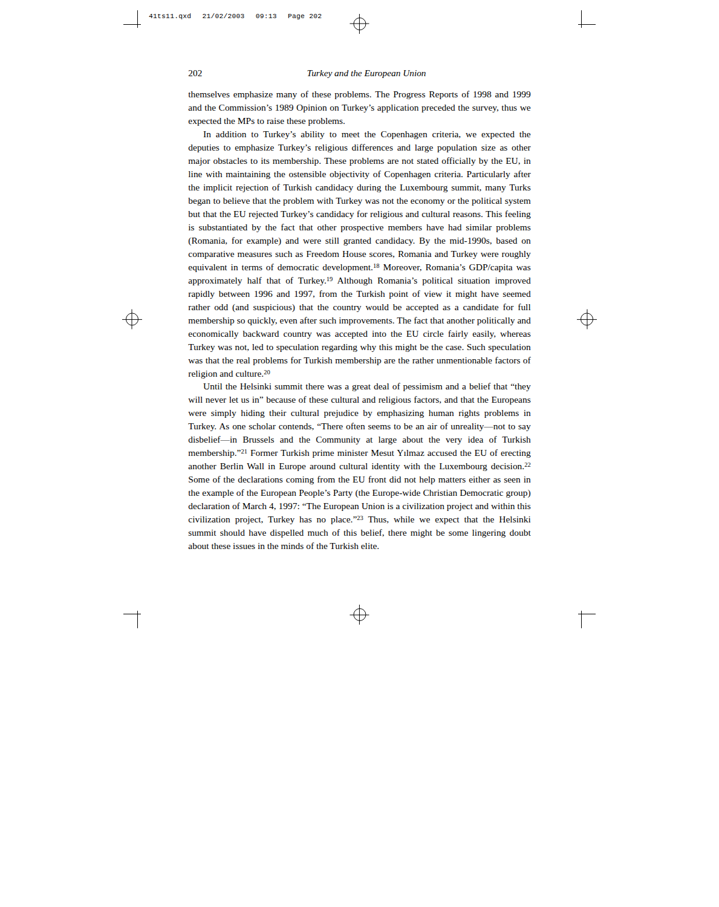41ts11.qxd 21/02/2003 09:13 Page 202
202 Turkey and the European Union
themselves emphasize many of these problems. The Progress Reports of 1998 and 1999 and the Commission’s 1989 Opinion on Turkey’s application preceded the survey, thus we expected the MPs to raise these problems.
In addition to Turkey’s ability to meet the Copenhagen criteria, we expected the deputies to emphasize Turkey’s religious differences and large population size as other major obstacles to its membership. These problems are not stated officially by the EU, in line with maintaining the ostensible objectivity of Copenhagen criteria. Particularly after the implicit rejection of Turkish candidacy during the Luxembourg summit, many Turks began to believe that the problem with Turkey was not the economy or the political system but that the EU rejected Turkey’s candidacy for religious and cultural reasons. This feeling is substantiated by the fact that other prospective members have had similar problems (Romania, for example) and were still granted candidacy. By the mid-1990s, based on comparative measures such as Freedom House scores, Romania and Turkey were roughly equivalent in terms of democratic development.18 Moreover, Romania’s GDP/capita was approximately half that of Turkey.19 Although Romania’s political situation improved rapidly between 1996 and 1997, from the Turkish point of view it might have seemed rather odd (and suspicious) that the country would be accepted as a candidate for full membership so quickly, even after such improvements. The fact that another politically and economically backward country was accepted into the EU circle fairly easily, whereas Turkey was not, led to speculation regarding why this might be the case. Such speculation was that the real problems for Turkish membership are the rather unmentionable factors of religion and culture.20
Until the Helsinki summit there was a great deal of pessimism and a belief that “they will never let us in” because of these cultural and religious factors, and that the Europeans were simply hiding their cultural prejudice by emphasizing human rights problems in Turkey. As one scholar contends, “There often seems to be an air of unreality—not to say disbelief—in Brussels and the Community at large about the very idea of Turkish membership.”21 Former Turkish prime minister Mesut Yılmaz accused the EU of erecting another Berlin Wall in Europe around cultural identity with the Luxembourg decision.22 Some of the declarations coming from the EU front did not help matters either as seen in the example of the European People’s Party (the Europe-wide Christian Democratic group) declaration of March 4, 1997: “The European Union is a civilization project and within this civilization project, Turkey has no place.”23 Thus, while we expect that the Helsinki summit should have dispelled much of this belief, there might be some lingering doubt about these issues in the minds of the Turkish elite.